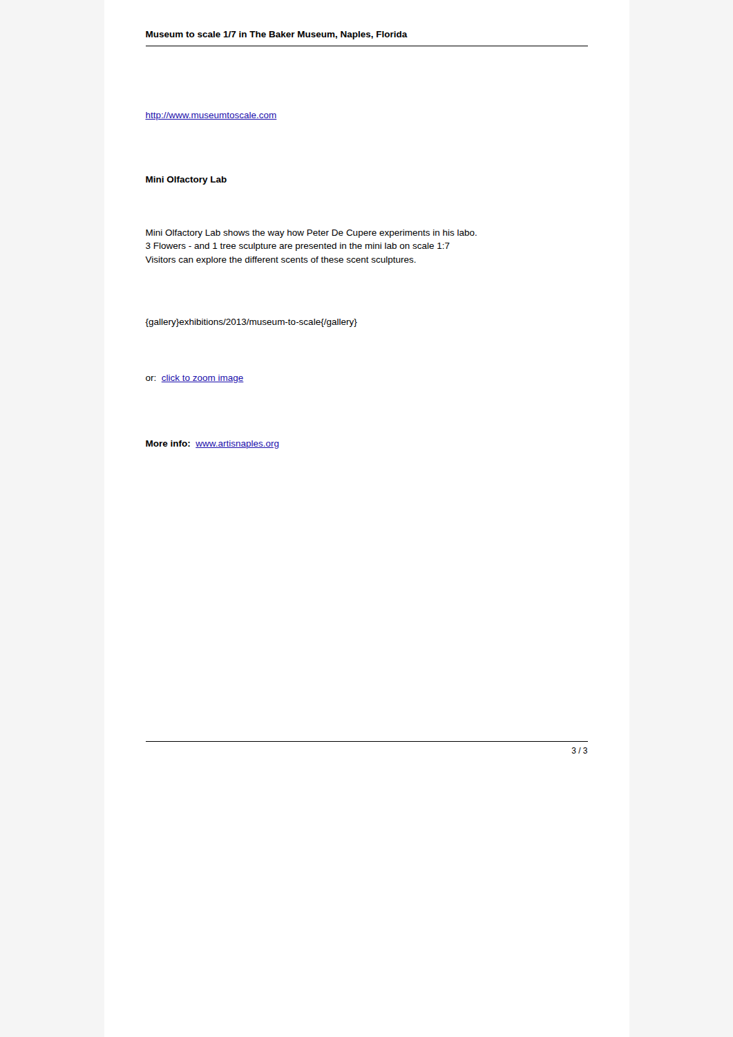Museum to scale 1/7 in The Baker Museum, Naples, Florida
http://www.museumtoscale.com
Mini Olfactory Lab
Mini Olfactory Lab shows the way how Peter De Cupere experiments in his labo.
3 Flowers - and 1 tree sculpture are presented in the mini lab on scale 1:7
Visitors can explore the different scents of these scent sculptures.
{gallery}exhibitions/2013/museum-to-scale{/gallery}
or: click to zoom image
More info: www.artisnaples.org
3 / 3